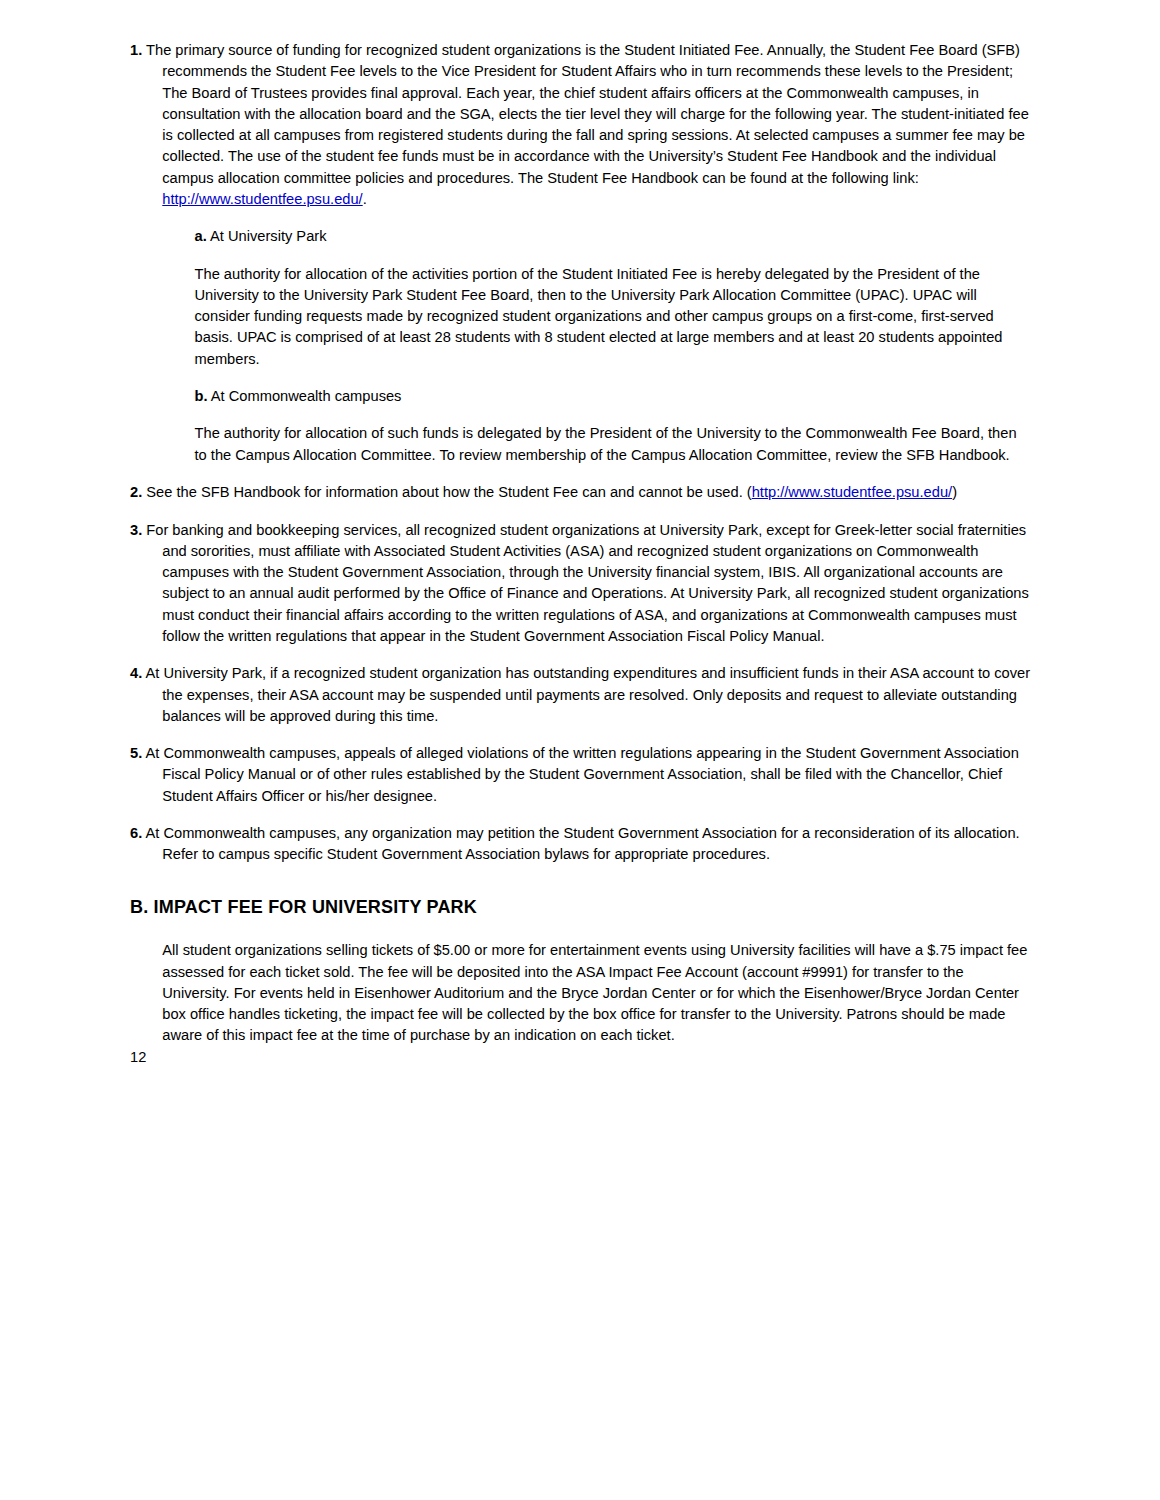1. The primary source of funding for recognized student organizations is the Student Initiated Fee. Annually, the Student Fee Board (SFB) recommends the Student Fee levels to the Vice President for Student Affairs who in turn recommends these levels to the President; The Board of Trustees provides final approval. Each year, the chief student affairs officers at the Commonwealth campuses, in consultation with the allocation board and the SGA, elects the tier level they will charge for the following year. The student-initiated fee is collected at all campuses from registered students during the fall and spring sessions. At selected campuses a summer fee may be collected. The use of the student fee funds must be in accordance with the University’s Student Fee Handbook and the individual campus allocation committee policies and procedures. The Student Fee Handbook can be found at the following link: http://www.studentfee.psu.edu/.
a. At University Park
The authority for allocation of the activities portion of the Student Initiated Fee is hereby delegated by the President of the University to the University Park Student Fee Board, then to the University Park Allocation Committee (UPAC). UPAC will consider funding requests made by recognized student organizations and other campus groups on a first-come, first-served basis. UPAC is comprised of at least 28 students with 8 student elected at large members and at least 20 students appointed members.
b. At Commonwealth campuses
The authority for allocation of such funds is delegated by the President of the University to the Commonwealth Fee Board, then to the Campus Allocation Committee. To review membership of the Campus Allocation Committee, review the SFB Handbook.
2. See the SFB Handbook for information about how the Student Fee can and cannot be used. (http://www.studentfee.psu.edu/)
3. For banking and bookkeeping services, all recognized student organizations at University Park, except for Greek-letter social fraternities and sororities, must affiliate with Associated Student Activities (ASA) and recognized student organizations on Commonwealth campuses with the Student Government Association, through the University financial system, IBIS. All organizational accounts are subject to an annual audit performed by the Office of Finance and Operations. At University Park, all recognized student organizations must conduct their financial affairs according to the written regulations of ASA, and organizations at Commonwealth campuses must follow the written regulations that appear in the Student Government Association Fiscal Policy Manual.
4. At University Park, if a recognized student organization has outstanding expenditures and insufficient funds in their ASA account to cover the expenses, their ASA account may be suspended until payments are resolved. Only deposits and request to alleviate outstanding balances will be approved during this time.
5. At Commonwealth campuses, appeals of alleged violations of the written regulations appearing in the Student Government Association Fiscal Policy Manual or of other rules established by the Student Government Association, shall be filed with the Chancellor, Chief Student Affairs Officer or his/her designee.
6. At Commonwealth campuses, any organization may petition the Student Government Association for a reconsideration of its allocation. Refer to campus specific Student Government Association bylaws for appropriate procedures.
B. IMPACT FEE FOR UNIVERSITY PARK
All student organizations selling tickets of $5.00 or more for entertainment events using University facilities will have a $.75 impact fee assessed for each ticket sold. The fee will be deposited into the ASA Impact Fee Account (account #9991) for transfer to the University. For events held in Eisenhower Auditorium and the Bryce Jordan Center or for which the Eisenhower/Bryce Jordan Center box office handles ticketing, the impact fee will be collected by the box office for transfer to the University. Patrons should be made aware of this impact fee at the time of purchase by an indication on each ticket.
12